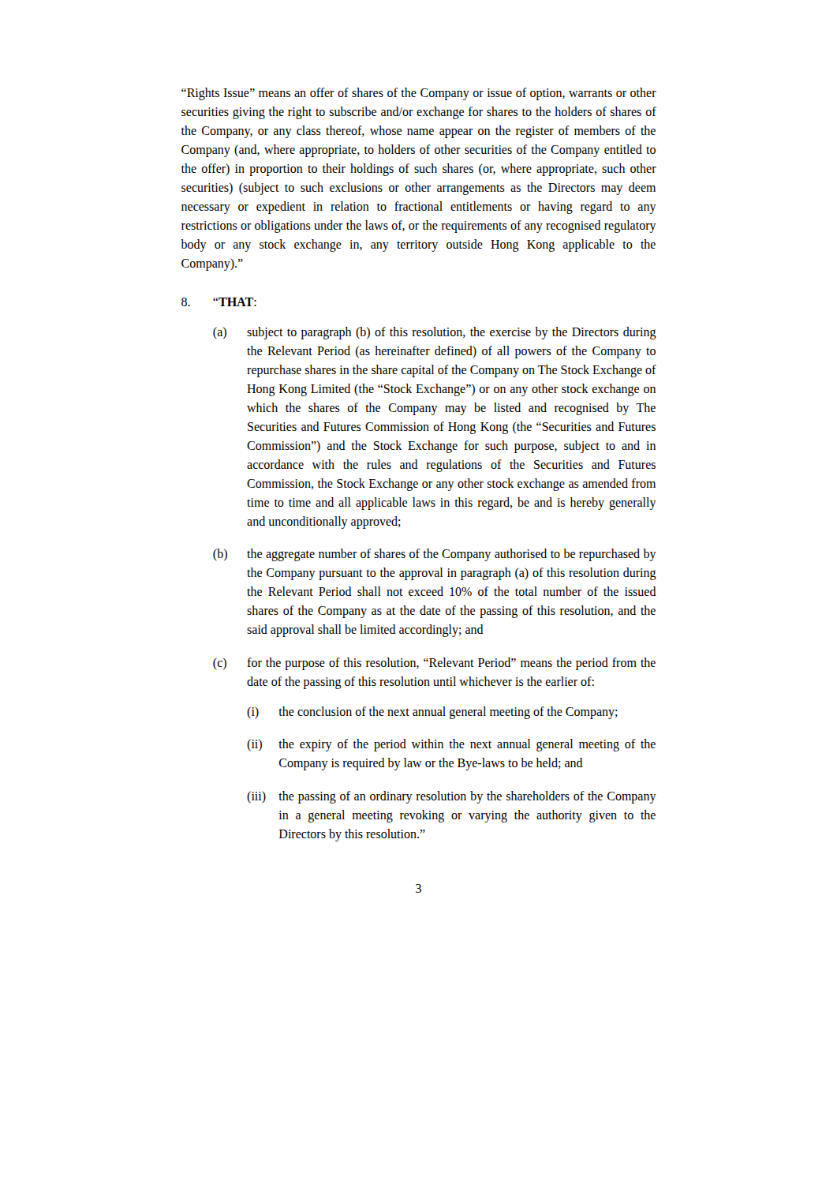“Rights Issue” means an offer of shares of the Company or issue of option, warrants or other securities giving the right to subscribe and/or exchange for shares to the holders of shares of the Company, or any class thereof, whose name appear on the register of members of the Company (and, where appropriate, to holders of other securities of the Company entitled to the offer) in proportion to their holdings of such shares (or, where appropriate, such other securities) (subject to such exclusions or other arrangements as the Directors may deem necessary or expedient in relation to fractional entitlements or having regard to any restrictions or obligations under the laws of, or the requirements of any recognised regulatory body or any stock exchange in, any territory outside Hong Kong applicable to the Company).”
8.
“THAT:
(a)
subject to paragraph (b) of this resolution, the exercise by the Directors during the Relevant Period (as hereinafter defined) of all powers of the Company to repurchase shares in the share capital of the Company on The Stock Exchange of Hong Kong Limited (the “Stock Exchange”) or on any other stock exchange on which the shares of the Company may be listed and recognised by The Securities and Futures Commission of Hong Kong (the “Securities and Futures Commission”) and the Stock Exchange for such purpose, subject to and in accordance with the rules and regulations of the Securities and Futures Commission, the Stock Exchange or any other stock exchange as amended from time to time and all applicable laws in this regard, be and is hereby generally and unconditionally approved;
(b)
the aggregate number of shares of the Company authorised to be repurchased by the Company pursuant to the approval in paragraph (a) of this resolution during the Relevant Period shall not exceed 10% of the total number of the issued shares of the Company as at the date of the passing of this resolution, and the said approval shall be limited accordingly; and
(c)
for the purpose of this resolution, “Relevant Period” means the period from the date of the passing of this resolution until whichever is the earlier of:
(i)
the conclusion of the next annual general meeting of the Company;
(ii)
the expiry of the period within the next annual general meeting of the Company is required by law or the Bye-laws to be held; and
(iii)
the passing of an ordinary resolution by the shareholders of the Company in a general meeting revoking or varying the authority given to the Directors by this resolution.”
3